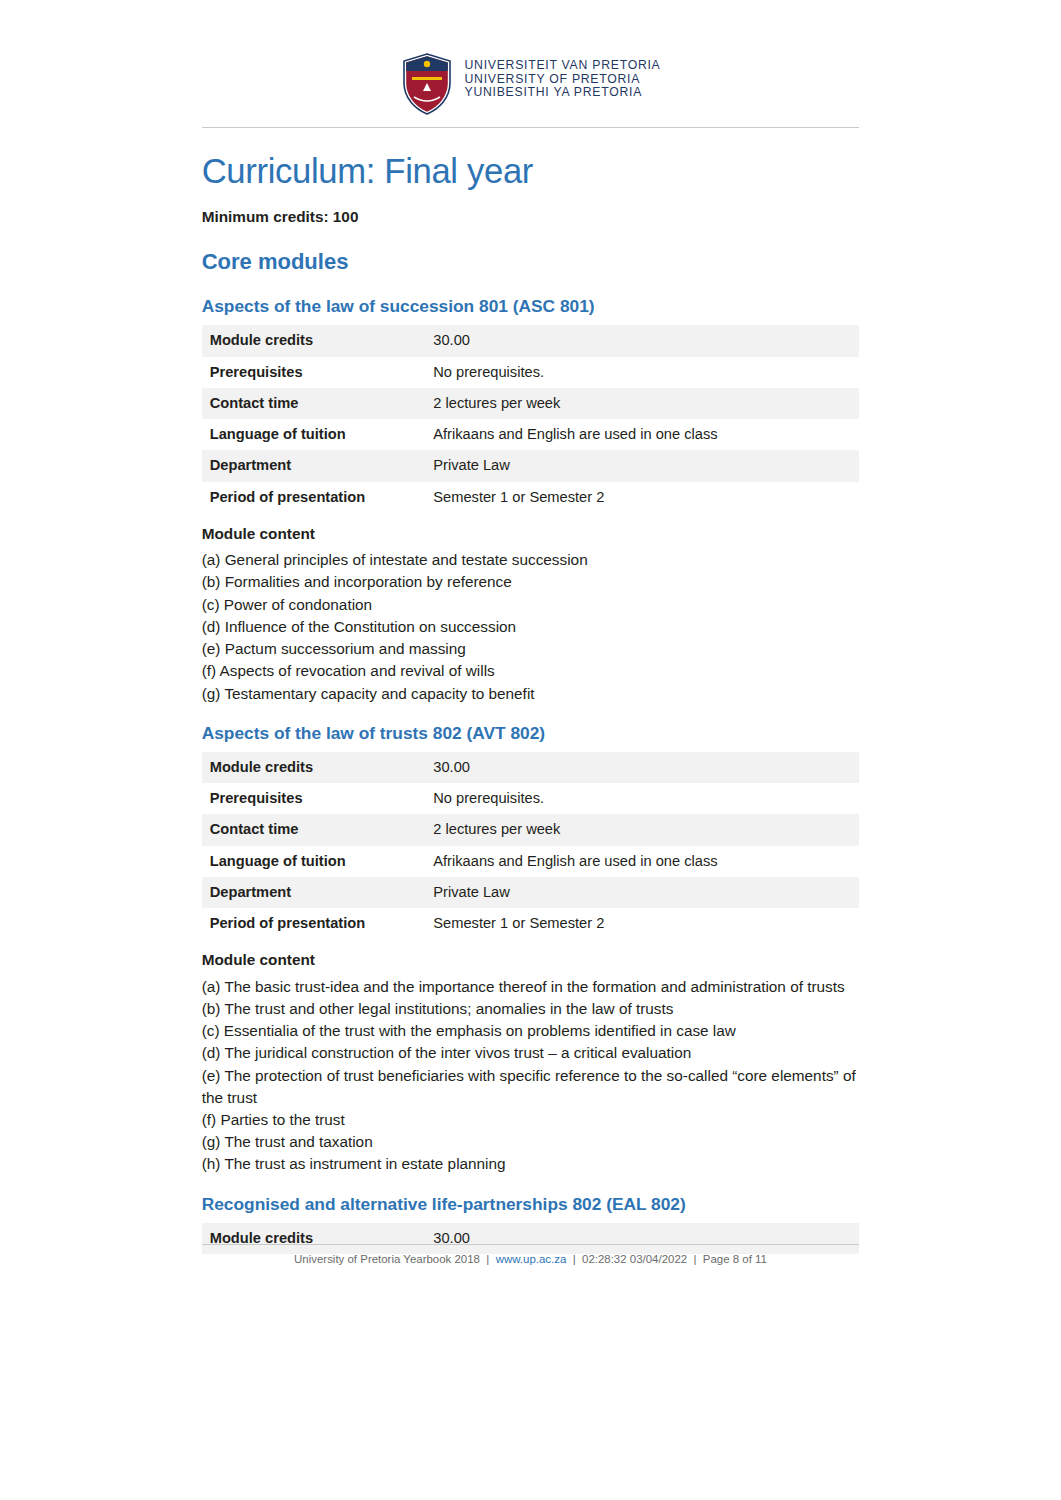UNIVERSITEIT VAN PRETORIA
UNIVERSITY OF PRETORIA
YUNIBESITHI YA PRETORIA
Curriculum: Final year
Minimum credits: 100
Core modules
Aspects of the law of succession 801 (ASC 801)
| Module credits | 30.00 |
| Prerequisites | No prerequisites. |
| Contact time | 2 lectures per week |
| Language of tuition | Afrikaans and English are used in one class |
| Department | Private Law |
| Period of presentation | Semester 1 or Semester 2 |
Module content
(a) General principles of intestate and testate succession
(b) Formalities and incorporation by reference
(c) Power of condonation
(d) Influence of the Constitution on succession
(e) Pactum successorium and massing
(f) Aspects of revocation and revival of wills
(g) Testamentary capacity and capacity to benefit
Aspects of the law of trusts 802 (AVT 802)
| Module credits | 30.00 |
| Prerequisites | No prerequisites. |
| Contact time | 2 lectures per week |
| Language of tuition | Afrikaans and English are used in one class |
| Department | Private Law |
| Period of presentation | Semester 1 or Semester 2 |
Module content
(a) The basic trust-idea and the importance thereof in the formation and administration of trusts
(b) The trust and other legal institutions; anomalies in the law of trusts
(c) Essentialia of the trust with the emphasis on problems identified in case law
(d) The juridical construction of the inter vivos trust – a critical evaluation
(e) The protection of trust beneficiaries with specific reference to the so-called “core elements” of the trust
(f) Parties to the trust
(g) The trust and taxation
(h) The trust as instrument in estate planning
Recognised and alternative life-partnerships 802 (EAL 802)
| Module credits | 30.00 |
University of Pretoria Yearbook 2018 | www.up.ac.za | 02:28:32 03/04/2022 | Page 8 of 11